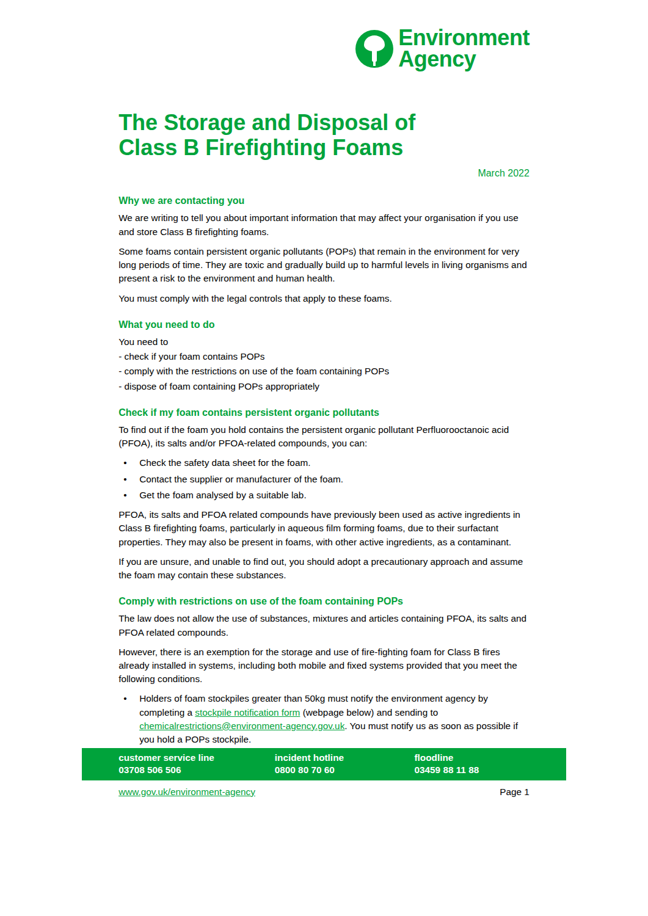Environment Agency
The Storage and Disposal of Class B Firefighting Foams
March 2022
Why we are contacting you
We are writing to tell you about important information that may affect your organisation if you use and store Class B firefighting foams.
Some foams contain persistent organic pollutants (POPs) that remain in the environment for very long periods of time. They are toxic and gradually build up to harmful levels in living organisms and present a risk to the environment and human health.
You must comply with the legal controls that apply to these foams.
What you need to do
You need to
- check if your foam contains POPs
- comply with the restrictions on use of the foam containing POPs
- dispose of foam containing POPs appropriately
Check if my foam contains persistent organic pollutants
To find out if the foam you hold contains the persistent organic pollutant Perfluorooctanoic acid (PFOA), its salts and/or PFOA-related compounds, you can:
Check the safety data sheet for the foam.
Contact the supplier or manufacturer of the foam.
Get the foam analysed by a suitable lab.
PFOA, its salts and PFOA related compounds have previously been used as active ingredients in Class B firefighting foams, particularly in aqueous film forming foams, due to their surfactant properties. They may also be present in foams, with other active ingredients, as a contaminant.
If you are unsure, and unable to find out, you should adopt a precautionary approach and assume the foam may contain these substances.
Comply with restrictions on use of the foam containing POPs
The law does not allow the use of substances, mixtures and articles containing PFOA, its salts and PFOA related compounds.
However, there is an exemption for the storage and use of fire-fighting foam for Class B fires already installed in systems, including both mobile and fixed systems provided that you meet the following conditions.
Holders of foam stockpiles greater than 50kg must notify the environment agency by completing a stockpile notification form (webpage below) and sending to chemicalrestrictions@environment-agency.gov.uk. You must notify us as soon as possible if you hold a POPs stockpile.
customer service line
03708 506 506
incident hotline
0800 80 70 60
floodline
03459 88 11 88
www.gov.uk/environment-agency Page 1